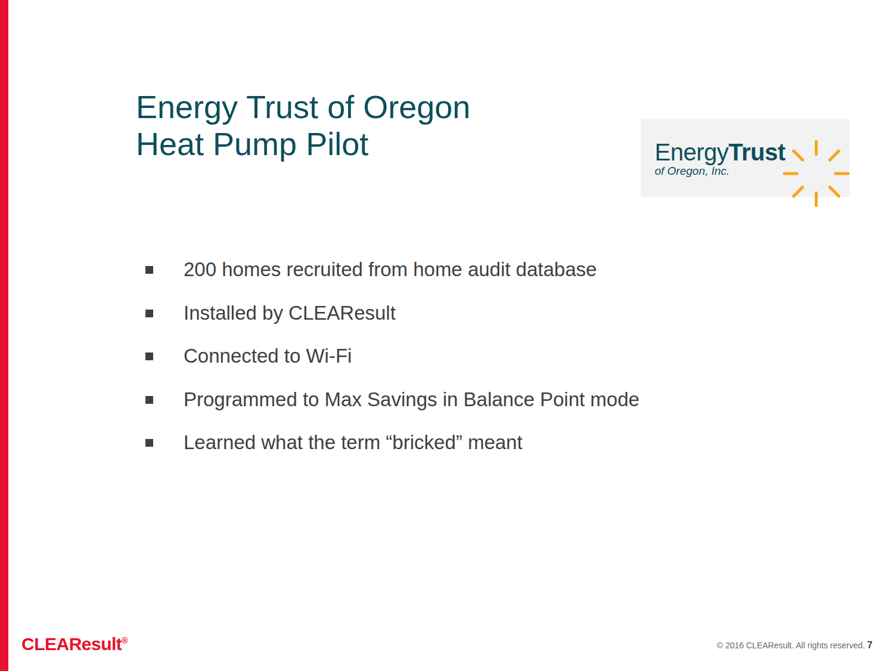Energy Trust of Oregon
Heat Pump Pilot
Energy Trust
of Oregon, Inc.
200 homes recruited from home audit database
Installed by CLEAResult
Connected to Wi-Fi
Programmed to Max Savings in Balance Point mode
Learned what the term “bricked” meant
CLEAResult®
© 2016 CLEAResult. All rights reserved. 7